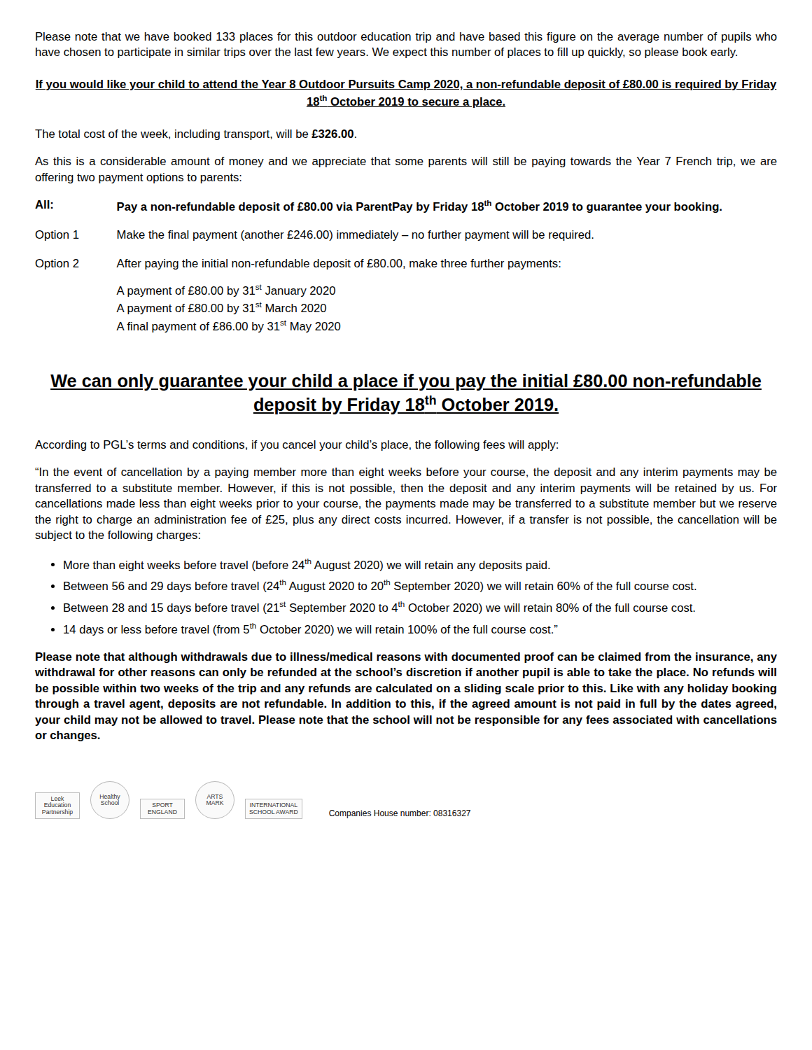Please note that we have booked 133 places for this outdoor education trip and have based this figure on the average number of pupils who have chosen to participate in similar trips over the last few years. We expect this number of places to fill up quickly, so please book early.
If you would like your child to attend the Year 8 Outdoor Pursuits Camp 2020, a non-refundable deposit of £80.00 is required by Friday 18th October 2019 to secure a place.
The total cost of the week, including transport, will be £326.00.
As this is a considerable amount of money and we appreciate that some parents will still be paying towards the Year 7 French trip, we are offering two payment options to parents:
| All: | Pay a non-refundable deposit of £80.00 via ParentPay by Friday 18 th October 2019 to guarantee your booking. |
| Option 1 | Make the final payment (another £246.00) immediately – no further payment will be required. |
| Option 2 | After paying the initial non-refundable deposit of £80.00, make three further payments: A payment of £80.00 by 31 st January 2020 A payment of £80.00 by 31 st March 2020 A final payment of £86.00 by 31 st May 2020 |
We can only guarantee your child a place if you pay the initial £80.00 non-refundable deposit by Friday 18th October 2019.
According to PGL’s terms and conditions, if you cancel your child’s place, the following fees will apply:
“In the event of cancellation by a paying member more than eight weeks before your course, the deposit and any interim payments may be transferred to a substitute member. However, if this is not possible, then the deposit and any interim payments will be retained by us. For cancellations made less than eight weeks prior to your course, the payments made may be transferred to a substitute member but we reserve the right to charge an administration fee of £25, plus any direct costs incurred. However, if a transfer is not possible, the cancellation will be subject to the following charges:
More than eight weeks before travel (before 24th August 2020) we will retain any deposits paid.
Between 56 and 29 days before travel (24th August 2020 to 20th September 2020) we will retain 60% of the full course cost.
Between 28 and 15 days before travel (21st September 2020 to 4th October 2020) we will retain 80% of the full course cost.
14 days or less before travel (from 5th October 2020) we will retain 100% of the full course cost.”
Please note that although withdrawals due to illness/medical reasons with documented proof can be claimed from the insurance, any withdrawal for other reasons can only be refunded at the school’s discretion if another pupil is able to take the place. No refunds will be possible within two weeks of the trip and any refunds are calculated on a sliding scale prior to this. Like with any holiday booking through a travel agent, deposits are not refundable. In addition to this, if the agreed amount is not paid in full by the dates agreed, your child may not be allowed to travel. Please note that the school will not be responsible for any fees associated with cancellations or changes.
Leek
Education
Partnership
Healthy
School
SPORT
ENGLAND
ARTS
MARK
INTERNATIONAL
SCHOOL AWARD
Companies House number: 08316327